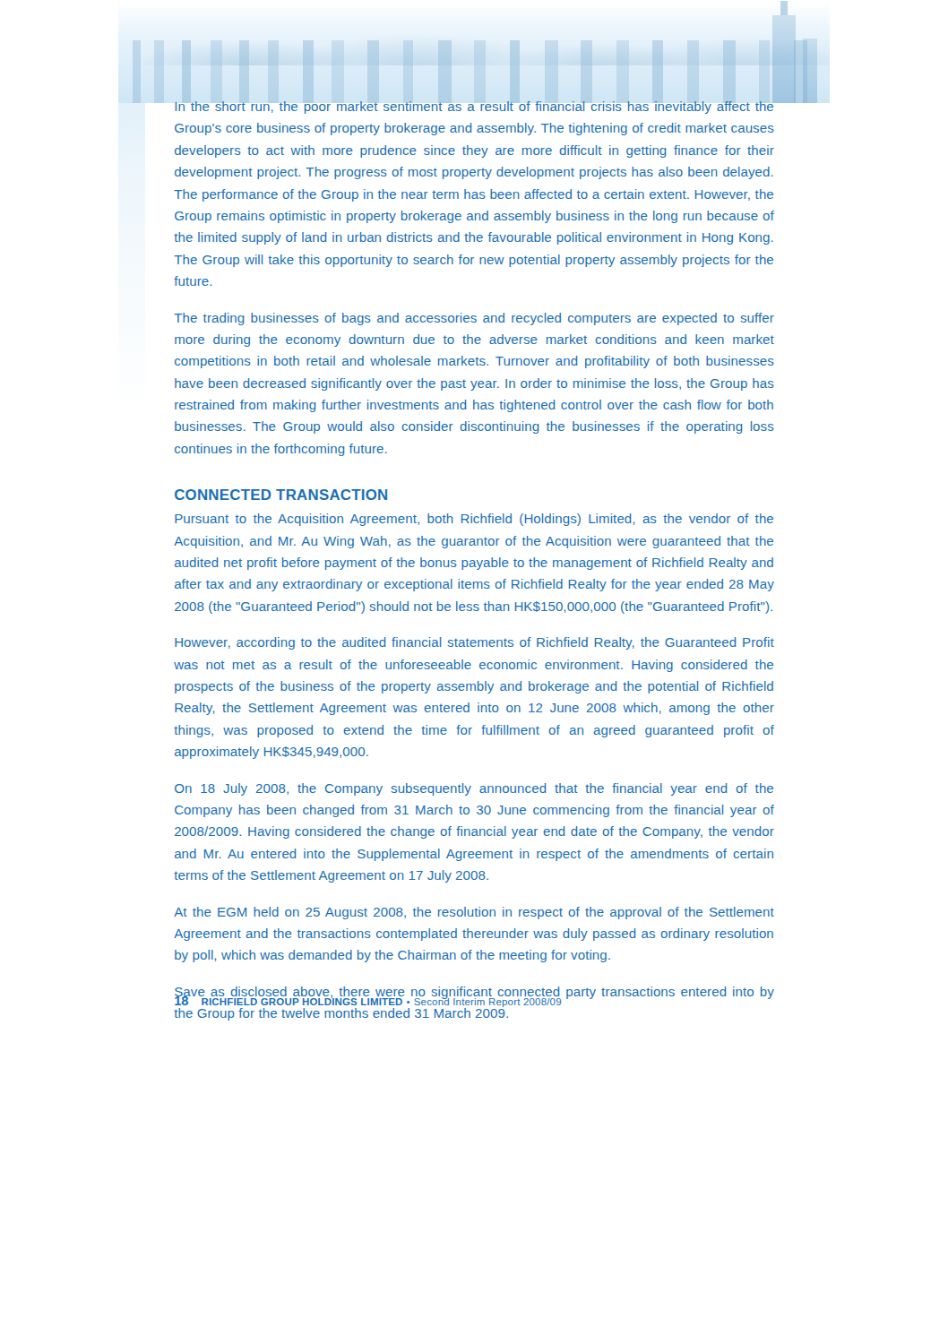In the short run, the poor market sentiment as a result of financial crisis has inevitably affect the Group's core business of property brokerage and assembly. The tightening of credit market causes developers to act with more prudence since they are more difficult in getting finance for their development project. The progress of most property development projects has also been delayed. The performance of the Group in the near term has been affected to a certain extent. However, the Group remains optimistic in property brokerage and assembly business in the long run because of the limited supply of land in urban districts and the favourable political environment in Hong Kong. The Group will take this opportunity to search for new potential property assembly projects for the future.
The trading businesses of bags and accessories and recycled computers are expected to suffer more during the economy downturn due to the adverse market conditions and keen market competitions in both retail and wholesale markets. Turnover and profitability of both businesses have been decreased significantly over the past year. In order to minimise the loss, the Group has restrained from making further investments and has tightened control over the cash flow for both businesses. The Group would also consider discontinuing the businesses if the operating loss continues in the forthcoming future.
CONNECTED TRANSACTION
Pursuant to the Acquisition Agreement, both Richfield (Holdings) Limited, as the vendor of the Acquisition, and Mr. Au Wing Wah, as the guarantor of the Acquisition were guaranteed that the audited net profit before payment of the bonus payable to the management of Richfield Realty and after tax and any extraordinary or exceptional items of Richfield Realty for the year ended 28 May 2008 (the "Guaranteed Period") should not be less than HK$150,000,000 (the "Guaranteed Profit").
However, according to the audited financial statements of Richfield Realty, the Guaranteed Profit was not met as a result of the unforeseeable economic environment. Having considered the prospects of the business of the property assembly and brokerage and the potential of Richfield Realty, the Settlement Agreement was entered into on 12 June 2008 which, among the other things, was proposed to extend the time for fulfillment of an agreed guaranteed profit of approximately HK$345,949,000.
On 18 July 2008, the Company subsequently announced that the financial year end of the Company has been changed from 31 March to 30 June commencing from the financial year of 2008/2009. Having considered the change of financial year end date of the Company, the vendor and Mr. Au entered into the Supplemental Agreement in respect of the amendments of certain terms of the Settlement Agreement on 17 July 2008.
At the EGM held on 25 August 2008, the resolution in respect of the approval of the Settlement Agreement and the transactions contemplated thereunder was duly passed as ordinary resolution by poll, which was demanded by the Chairman of the meeting for voting.
Save as disclosed above, there were no significant connected party transactions entered into by the Group for the twelve months ended 31 March 2009.
18 RICHFIELD GROUP HOLDINGS LIMITED•Second Interim Report 2008/09